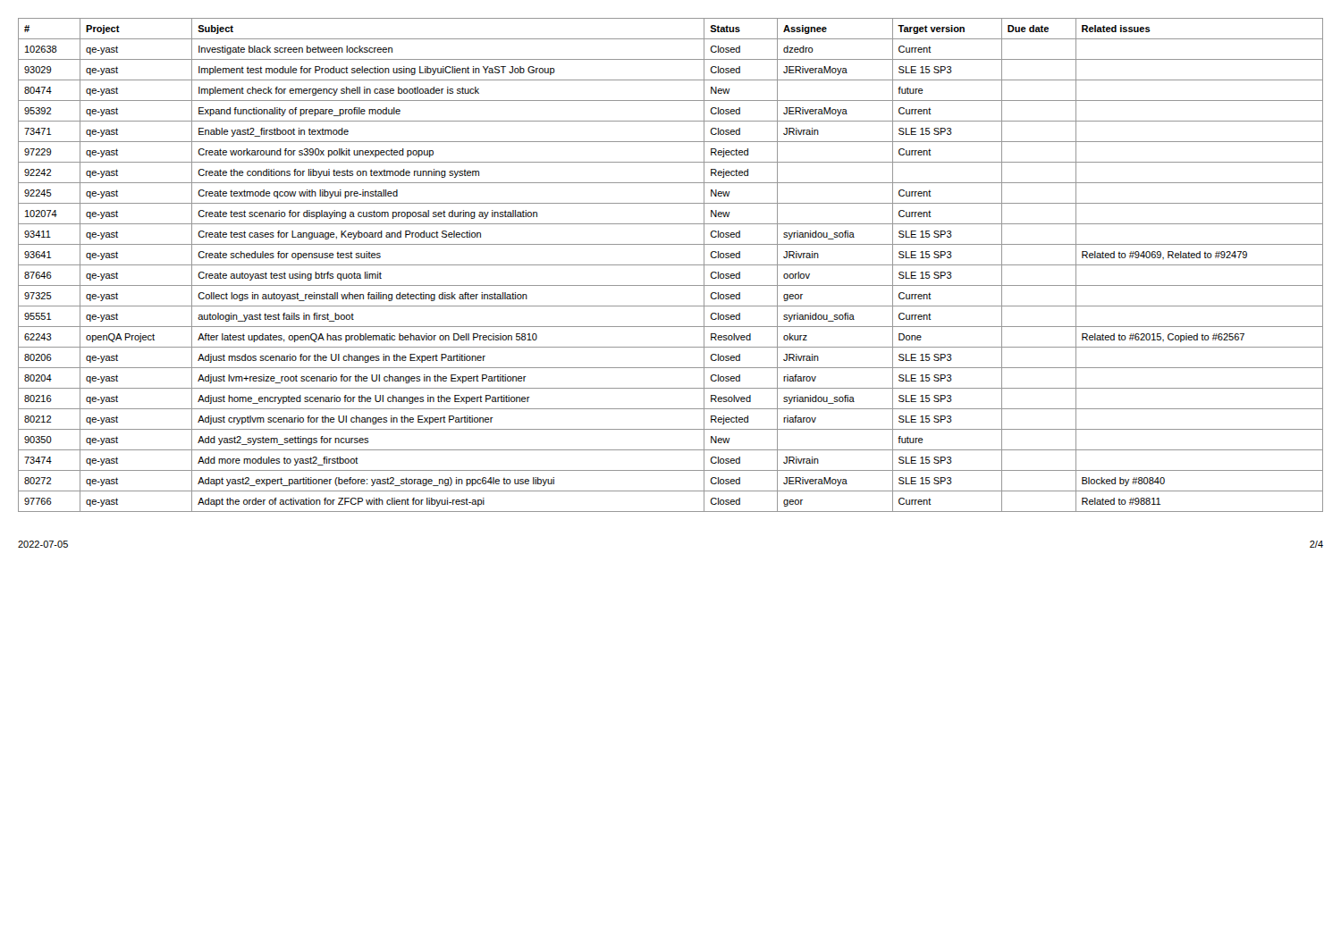| # | Project | Subject | Status | Assignee | Target version | Due date | Related issues |
| --- | --- | --- | --- | --- | --- | --- | --- |
| 102638 | qe-yast | Investigate black screen between lockscreen | Closed | dzedro | Current | | |
| 93029 | qe-yast | Implement test module for Product selection using LibyuiClient in YaST Job Group | Closed | JERiveraMoya | SLE 15 SP3 | | |
| 80474 | qe-yast | Implement check for emergency shell in case bootloader is stuck | New | | future | | |
| 95392 | qe-yast | Expand functionality of prepare_profile module | Closed | JERiveraMoya | Current | | |
| 73471 | qe-yast | Enable yast2_firstboot in textmode | Closed | JRivrain | SLE 15 SP3 | | |
| 97229 | qe-yast | Create workaround for s390x polkit unexpected popup | Rejected | | Current | | |
| 92242 | qe-yast | Create the conditions for libyui tests on textmode running system | Rejected | | | | |
| 92245 | qe-yast | Create textmode qcow with libyui pre-installed | New | | Current | | |
| 102074 | qe-yast | Create test scenario for displaying a custom proposal set during ay installation | New | | Current | | |
| 93411 | qe-yast | Create test cases for Language, Keyboard and Product Selection | Closed | syrianidou_sofia | SLE 15 SP3 | | |
| 93641 | qe-yast | Create schedules for opensuse test suites | Closed | JRivrain | SLE 15 SP3 | | Related to #94069, Related to #92479 |
| 87646 | qe-yast | Create autoyast test using btrfs quota limit | Closed | oorlov | SLE 15 SP3 | | |
| 97325 | qe-yast | Collect logs in autoyast_reinstall when failing detecting disk after installation | Closed | geor | Current | | |
| 95551 | qe-yast | autologin_yast test fails in first_boot | Closed | syrianidou_sofia | Current | | |
| 62243 | openQA Project | After latest updates, openQA has problematic behavior on Dell Precision 5810 | Resolved | okurz | Done | | Related to #62015, Copied to #62567 |
| 80206 | qe-yast | Adjust msdos scenario for the UI changes in the Expert Partitioner | Closed | JRivrain | SLE 15 SP3 | | |
| 80204 | qe-yast | Adjust lvm+resize_root scenario for the UI changes in the Expert Partitioner | Closed | riafarov | SLE 15 SP3 | | |
| 80216 | qe-yast | Adjust home_encrypted scenario for the UI changes in the Expert Partitioner | Resolved | syrianidou_sofia | SLE 15 SP3 | | |
| 80212 | qe-yast | Adjust cryptlvm scenario for the UI changes in the Expert Partitioner | Rejected | riafarov | SLE 15 SP3 | | |
| 90350 | qe-yast | Add yast2_system_settings for ncurses | New | | future | | |
| 73474 | qe-yast | Add more modules to yast2_firstboot | Closed | JRivrain | SLE 15 SP3 | | |
| 80272 | qe-yast | Adapt yast2_expert_partitioner (before: yast2_storage_ng) in ppc64le to use libyui | Closed | JERiveraMoya | SLE 15 SP3 | | Blocked by #80840 |
| 97766 | qe-yast | Adapt the order of activation for ZFCP with client for libyui-rest-api | Closed | geor | Current | | Related to #98811 |
2022-07-05 2/4